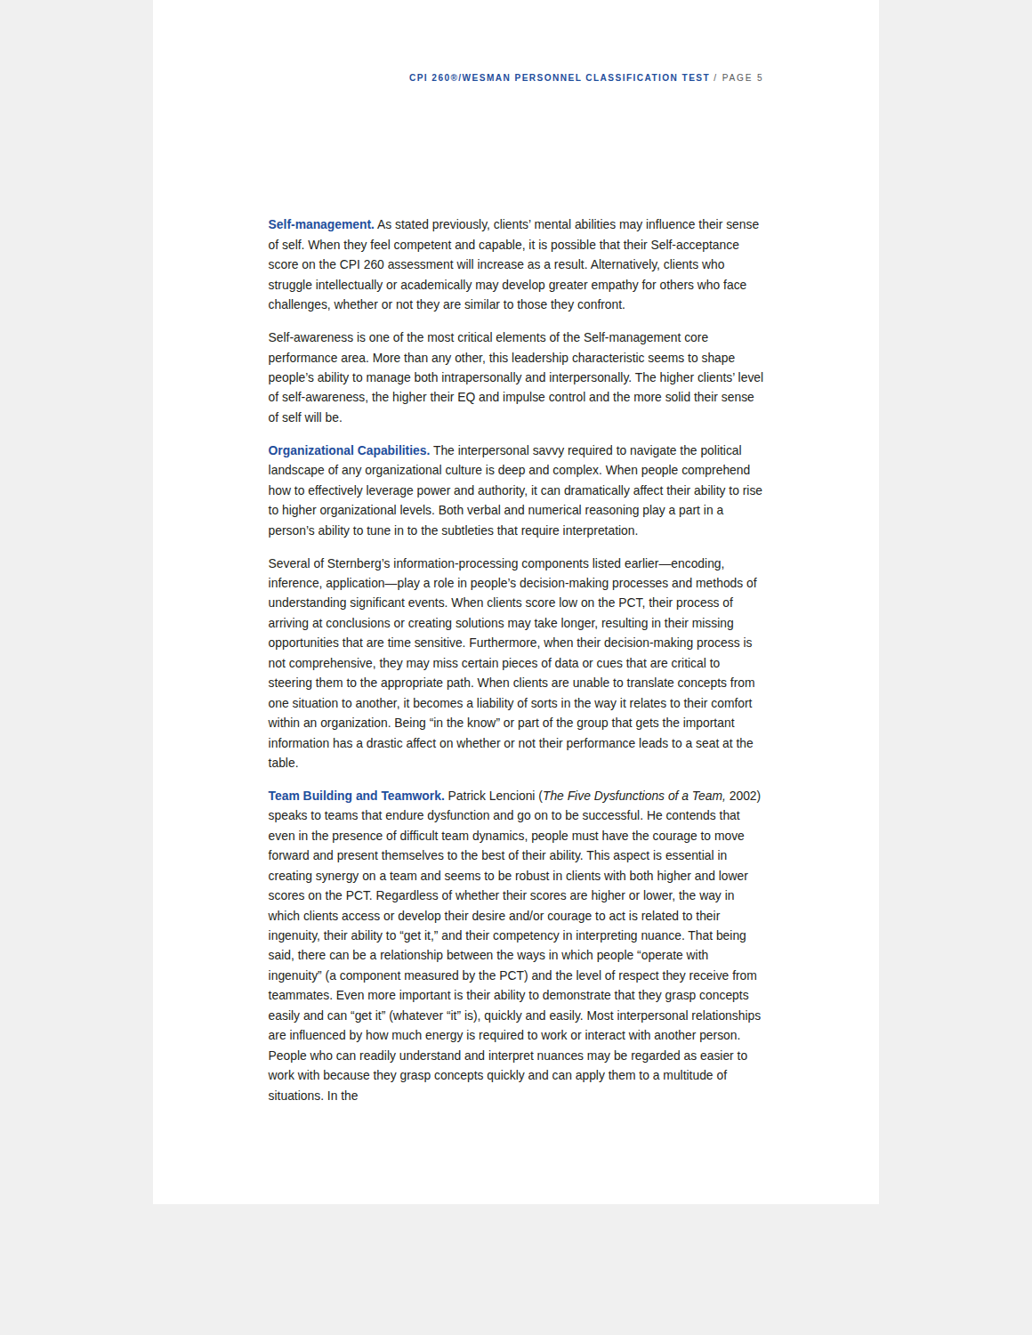CPI 260®/WESMAN PERSONNEL CLASSIFICATION TEST / PAGE 5
Self-management. As stated previously, clients’ mental abilities may influence their sense of self. When they feel competent and capable, it is possible that their Self-acceptance score on the CPI 260 assessment will increase as a result. Alternatively, clients who struggle intellectually or academically may develop greater empathy for others who face challenges, whether or not they are similar to those they confront.
Self-awareness is one of the most critical elements of the Self-management core performance area. More than any other, this leadership characteristic seems to shape people’s ability to manage both intrapersonally and interpersonally. The higher clients’ level of self-awareness, the higher their EQ and impulse control and the more solid their sense of self will be.
Organizational Capabilities. The interpersonal savvy required to navigate the political landscape of any organizational culture is deep and complex. When people comprehend how to effectively leverage power and authority, it can dramatically affect their ability to rise to higher organizational levels. Both verbal and numerical reasoning play a part in a person’s ability to tune in to the subtleties that require interpretation.
Several of Sternberg’s information-processing components listed earlier—encoding, inference, application—play a role in people’s decision-making processes and methods of understanding significant events. When clients score low on the PCT, their process of arriving at conclusions or creating solutions may take longer, resulting in their missing opportunities that are time sensitive. Furthermore, when their decision-making process is not comprehensive, they may miss certain pieces of data or cues that are critical to steering them to the appropriate path. When clients are unable to translate concepts from one situation to another, it becomes a liability of sorts in the way it relates to their comfort within an organization. Being “in the know” or part of the group that gets the important information has a drastic affect on whether or not their performance leads to a seat at the table.
Team Building and Teamwork. Patrick Lencioni (The Five Dysfunctions of a Team, 2002) speaks to teams that endure dysfunction and go on to be successful. He contends that even in the presence of difficult team dynamics, people must have the courage to move forward and present themselves to the best of their ability. This aspect is essential in creating synergy on a team and seems to be robust in clients with both higher and lower scores on the PCT. Regardless of whether their scores are higher or lower, the way in which clients access or develop their desire and/or courage to act is related to their ingenuity, their ability to “get it,” and their competency in interpreting nuance. That being said, there can be a relationship between the ways in which people “operate with ingenuity” (a component measured by the PCT) and the level of respect they receive from teammates. Even more important is their ability to demonstrate that they grasp concepts easily and can “get it” (whatever “it” is), quickly and easily. Most interpersonal relationships are influenced by how much energy is required to work or interact with another person. People who can readily understand and interpret nuances may be regarded as easier to work with because they grasp concepts quickly and can apply them to a multitude of situations. In the